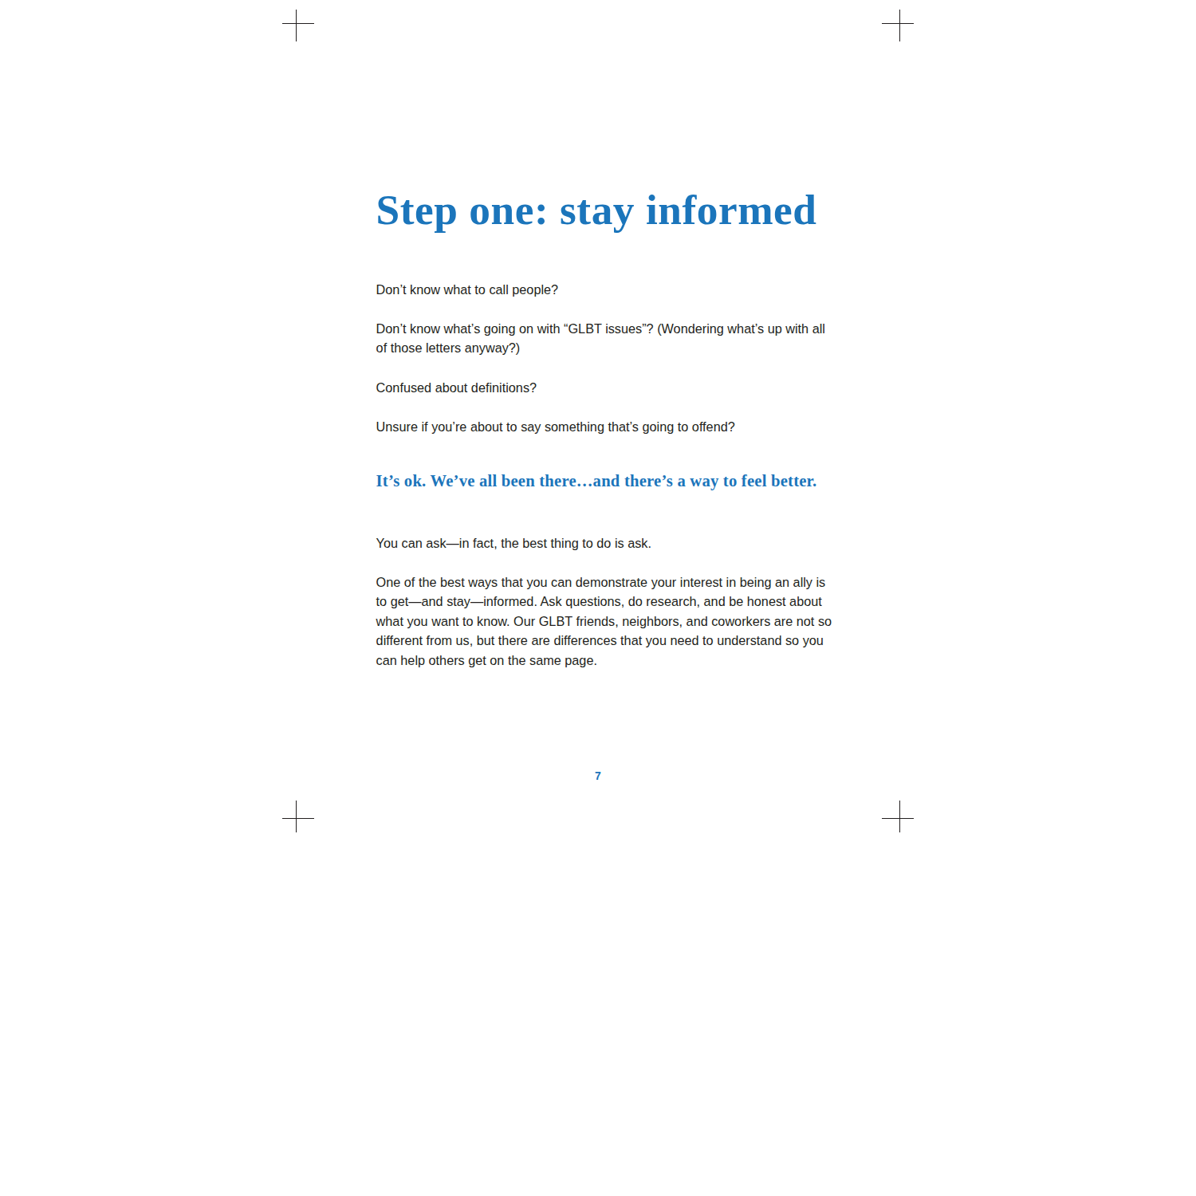Step one: stay informed
Don’t know what to call people?
Don’t know what’s going on with “GLBT issues”? (Wondering what’s up with all of those letters anyway?)
Confused about definitions?
Unsure if you’re about to say something that’s going to offend?
It’s ok. We’ve all been there…and there’s a way to feel better.
You can ask—in fact, the best thing to do is ask.
One of the best ways that you can demonstrate your interest in being an ally is to get—and stay—informed. Ask questions, do research, and be honest about what you want to know. Our GLBT friends, neighbors, and coworkers are not so different from us, but there are differences that you need to understand so you can help others get on the same page.
7